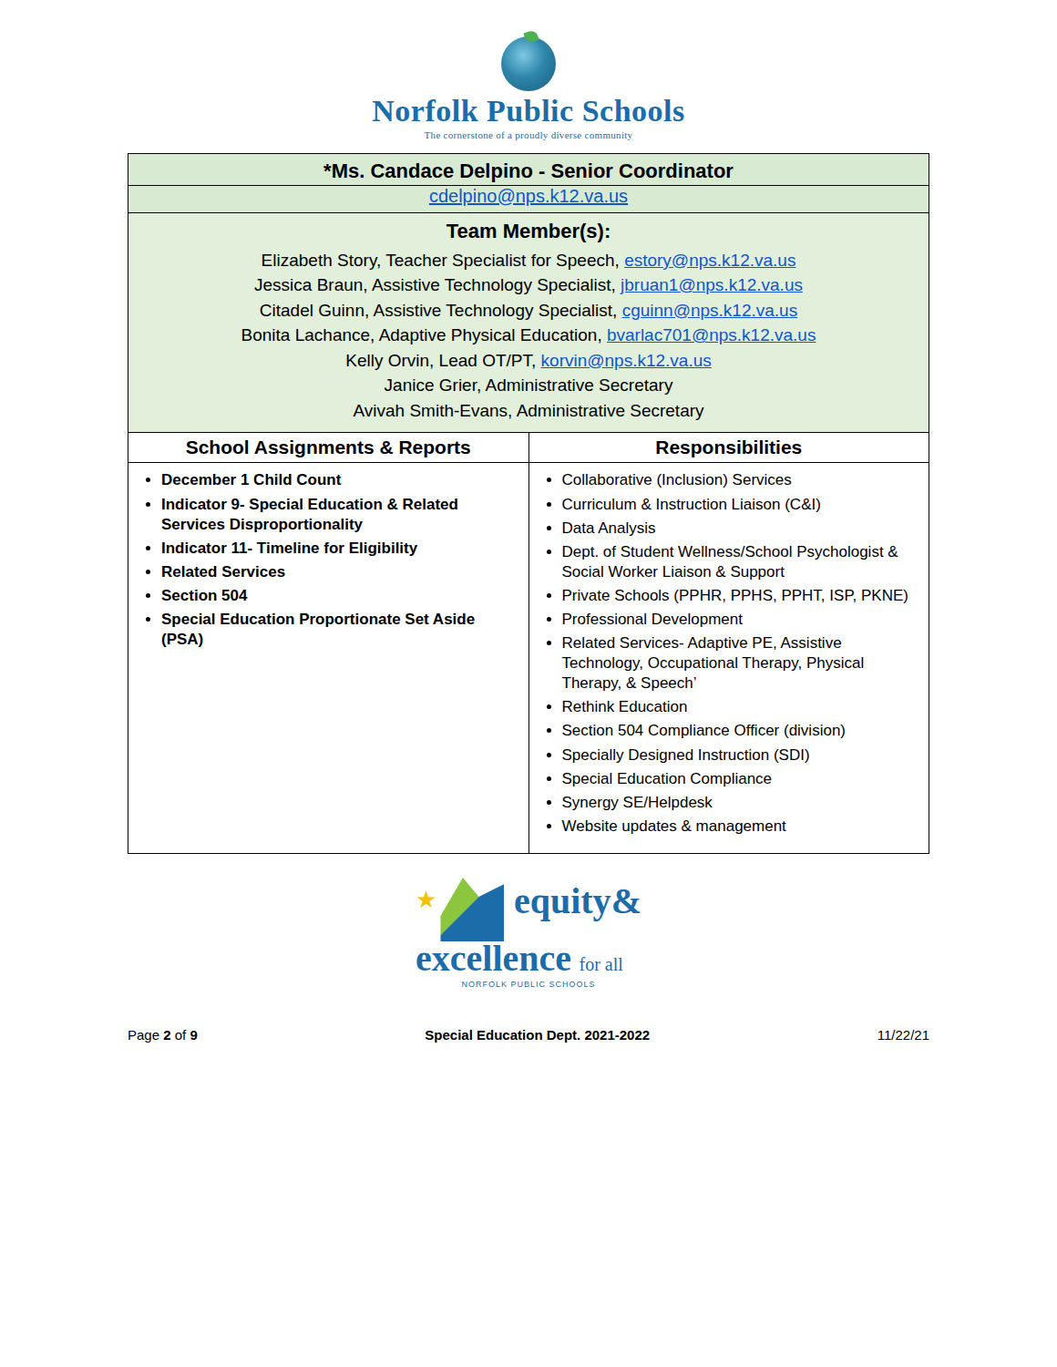Norfolk Public Schools
The cornerstone of a proudly diverse community
| *Ms. Candace Delpino - Senior Coordinator |
| cdelpino@nps.k12.va.us |
| Team Member(s): Elizabeth Story, Teacher Specialist for Speech, estory@nps.k12.va.us Jessica Braun, Assistive Technology Specialist, jbruan1@nps.k12.va.us Citadel Guinn, Assistive Technology Specialist, cguinn@nps.k12.va.us Bonita Lachance, Adaptive Physical Education, bvarlac701@nps.k12.va.us Kelly Orvin, Lead OT/PT, korvin@nps.k12.va.us Janice Grier, Administrative Secretary Avivah Smith-Evans, Administrative Secretary |
| School Assignments & Reports | Responsibilities |
| December 1 Child Count Indicator 9- Special Education & Related Services Disproportionality Indicator 11- Timeline for Eligibility Related Services Section 504 Special Education Proportionate Set Aside (PSA) | Collaborative (Inclusion) Services Curriculum & Instruction Liaison (C&I) Data Analysis Dept. of Student Wellness/School Psychologist & Social Worker Liaison & Support Private Schools (PPHR, PPHS, PPHT, ISP, PKNE) Professional Development Related Services- Adaptive PE, Assistive Technology, Occupational Therapy, Physical Therapy, & Speech’ Rethink Education Section 504 Compliance Officer (division) Specially Designed Instruction (SDI) Special Education Compliance Synergy SE/Helpdesk Website updates & management |
★ equity&
excellence for all
NORFOLK PUBLIC SCHOOLS
Page 2 of 9
Special Education Dept. 2021-2022
11/22/21